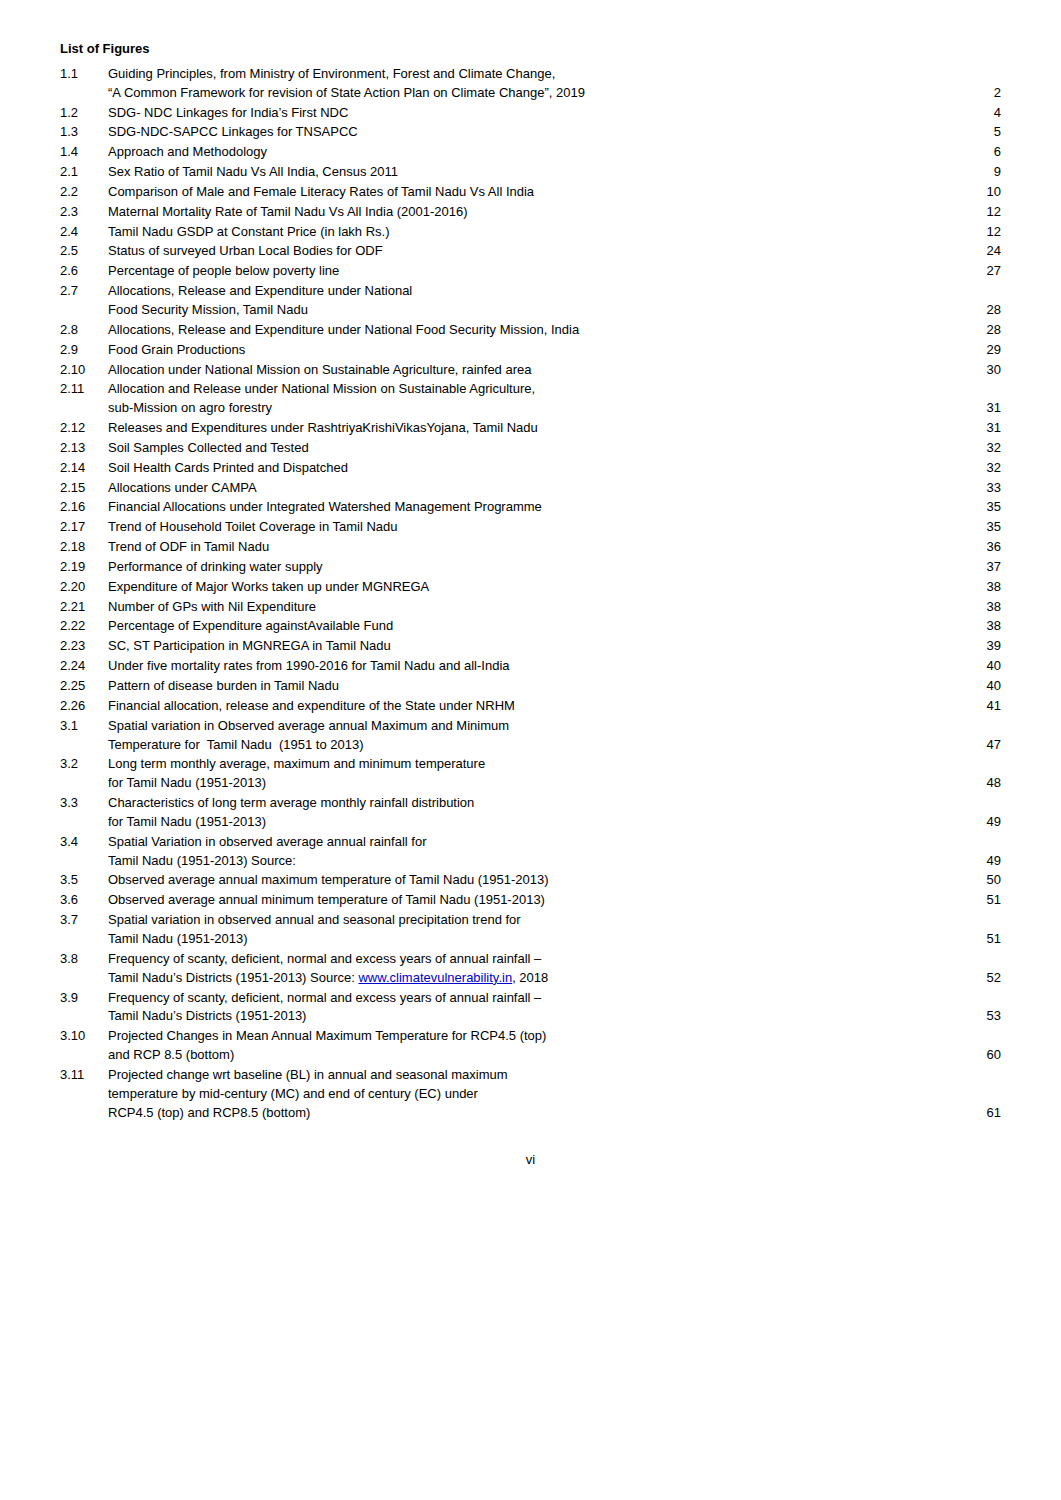List of Figures
| 1.1 | Guiding Principles, from Ministry of Environment, Forest and Climate Change, “A Common Framework for revision of State Action Plan on Climate Change”, 2019 | 2 |
| 1.2 | SDG- NDC Linkages for India’s First NDC | 4 |
| 1.3 | SDG-NDC-SAPCC Linkages for TNSAPCC | 5 |
| 1.4 | Approach and Methodology | 6 |
| 2.1 | Sex Ratio of Tamil Nadu Vs All India, Census 2011 | 9 |
| 2.2 | Comparison of Male and Female Literacy Rates of Tamil Nadu Vs All India | 10 |
| 2.3 | Maternal Mortality Rate of Tamil Nadu Vs All India (2001-2016) | 12 |
| 2.4 | Tamil Nadu GSDP at Constant Price (in lakh Rs.) | 12 |
| 2.5 | Status of surveyed Urban Local Bodies for ODF | 24 |
| 2.6 | Percentage of people below poverty line | 27 |
| 2.7 | Allocations, Release and Expenditure under National Food Security Mission, Tamil Nadu | 28 |
| 2.8 | Allocations, Release and Expenditure under National Food Security Mission, India | 28 |
| 2.9 | Food Grain Productions | 29 |
| 2.10 | Allocation under National Mission on Sustainable Agriculture, rainfed area | 30 |
| 2.11 | Allocation and Release under National Mission on Sustainable Agriculture, sub-Mission on agro forestry | 31 |
| 2.12 | Releases and Expenditures under RashtriyaKrishiVikasYojana, Tamil Nadu | 31 |
| 2.13 | Soil Samples Collected and Tested | 32 |
| 2.14 | Soil Health Cards Printed and Dispatched | 32 |
| 2.15 | Allocations under CAMPA | 33 |
| 2.16 | Financial Allocations under Integrated Watershed Management Programme | 35 |
| 2.17 | Trend of Household Toilet Coverage in Tamil Nadu | 35 |
| 2.18 | Trend of ODF in Tamil Nadu | 36 |
| 2.19 | Performance of drinking water supply | 37 |
| 2.20 | Expenditure of Major Works taken up under MGNREGA | 38 |
| 2.21 | Number of GPs with Nil Expenditure | 38 |
| 2.22 | Percentage of Expenditure againstAvailable Fund | 38 |
| 2.23 | SC, ST Participation in MGNREGA in Tamil Nadu | 39 |
| 2.24 | Under five mortality rates from 1990-2016 for Tamil Nadu and all-India | 40 |
| 2.25 | Pattern of disease burden in Tamil Nadu | 40 |
| 2.26 | Financial allocation, release and expenditure of the State under NRHM | 41 |
| 3.1 | Spatial variation in Observed average annual Maximum and Minimum Temperature for Tamil Nadu (1951 to 2013) | 47 |
| 3.2 | Long term monthly average, maximum and minimum temperature for Tamil Nadu (1951-2013) | 48 |
| 3.3 | Characteristics of long term average monthly rainfall distribution for Tamil Nadu (1951-2013) | 49 |
| 3.4 | Spatial Variation in observed average annual rainfall for Tamil Nadu (1951-2013) Source: | 49 |
| 3.5 | Observed average annual maximum temperature of Tamil Nadu (1951-2013) | 50 |
| 3.6 | Observed average annual minimum temperature of Tamil Nadu (1951-2013) | 51 |
| 3.7 | Spatial variation in observed annual and seasonal precipitation trend for Tamil Nadu (1951-2013) | 51 |
| 3.8 | Frequency of scanty, deficient, normal and excess years of annual rainfall – Tamil Nadu’s Districts (1951-2013) Source: www.climatevulnerability.in , 2018 | 52 |
| 3.9 | Frequency of scanty, deficient, normal and excess years of annual rainfall – Tamil Nadu’s Districts (1951-2013) | 53 |
| 3.10 | Projected Changes in Mean Annual Maximum Temperature for RCP4.5 (top) and RCP 8.5 (bottom) | 60 |
| 3.11 | Projected change wrt baseline (BL) in annual and seasonal maximum temperature by mid-century (MC) and end of century (EC) under RCP4.5 (top) and RCP8.5 (bottom) | 61 |
vi